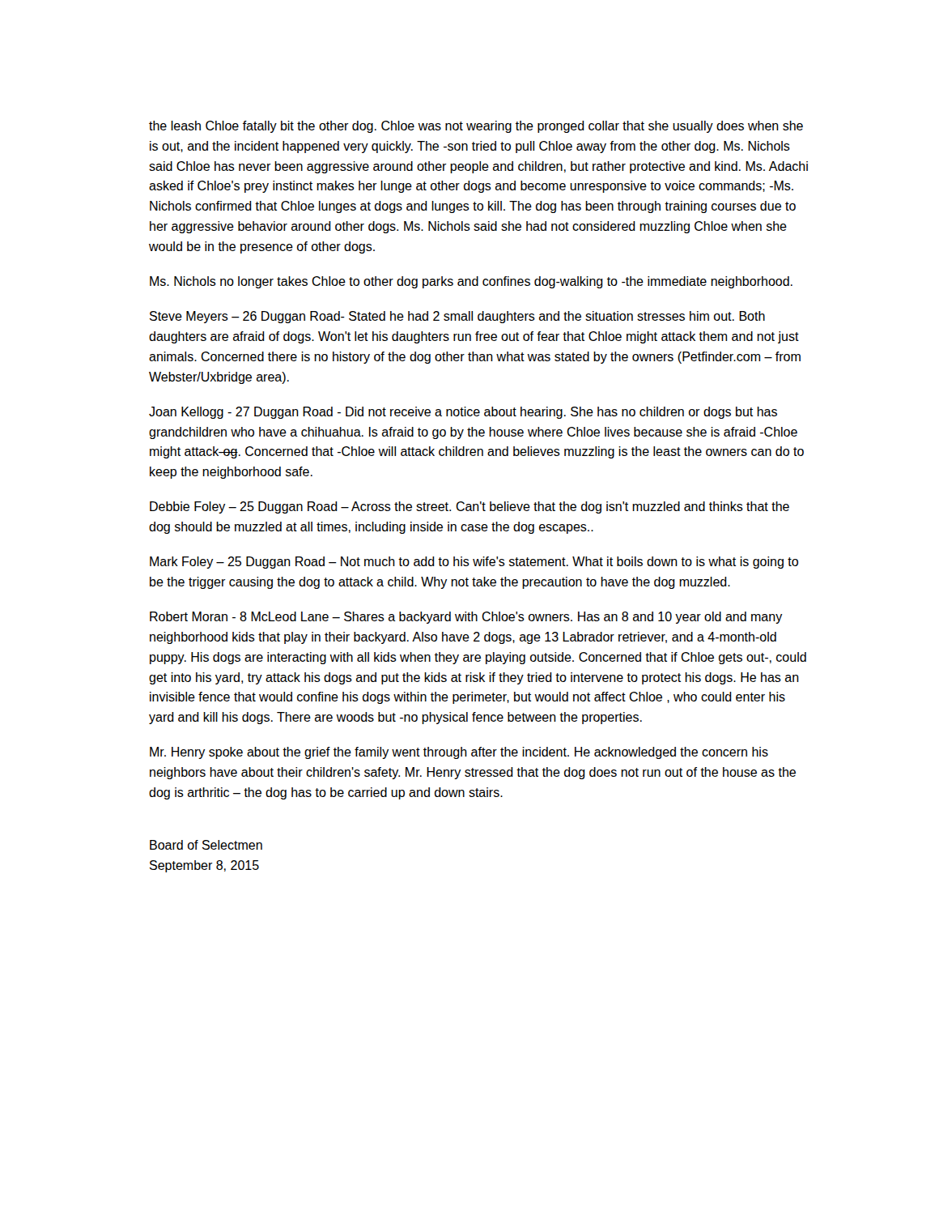the leash Chloe fatally bit the other dog. Chloe was not wearing the pronged collar that she usually does when she is out, and the incident happened very quickly. The -son tried to pull Chloe away from the other dog. Ms. Nichols said Chloe has never been aggressive around other people and children, but rather protective and kind. Ms. Adachi asked if Chloe's prey instinct makes her lunge at other dogs and become unresponsive to voice commands; -Ms. Nichols confirmed that Chloe lunges at dogs and lunges to kill. The dog has been through training courses due to her aggressive behavior around other dogs. Ms. Nichols said she had not considered muzzling Chloe when she would be in the presence of other dogs.
Ms. Nichols no longer takes Chloe to other dog parks and confines dog-walking to -the immediate neighborhood.
Steve Meyers – 26 Duggan Road- Stated he had 2 small daughters and the situation stresses him out. Both daughters are afraid of dogs. Won't let his daughters run free out of fear that Chloe might attack them and not just animals. Concerned there is no history of the dog other than what was stated by the owners (Petfinder.com – from Webster/Uxbridge area).
Joan Kellogg - 27 Duggan Road - Did not receive a notice about hearing. She has no children or dogs but has grandchildren who have a chihuahua. Is afraid to go by the house where Chloe lives because she is afraid -Chloe might attack-og. Concerned that -Chloe will attack children and believes muzzling is the least the owners can do to keep the neighborhood safe.
Debbie Foley – 25 Duggan Road – Across the street. Can't believe that the dog isn't muzzled and thinks that the dog should be muzzled at all times, including inside in case the dog escapes..
Mark Foley – 25 Duggan Road – Not much to add to his wife's statement. What it boils down to is what is going to be the trigger causing the dog to attack a child. Why not take the precaution to have the dog muzzled.
Robert Moran - 8 McLeod Lane – Shares a backyard with Chloe's owners. Has an 8 and 10 year old and many neighborhood kids that play in their backyard. Also have 2 dogs, age 13 Labrador retriever, and a 4-month-old puppy. His dogs are interacting with all kids when they are playing outside. Concerned that if Chloe gets out-, could get into his yard, try attack his dogs and put the kids at risk if they tried to intervene to protect his dogs. He has an invisible fence that would confine his dogs within the perimeter, but would not affect Chloe , who could enter his yard and kill his dogs. There are woods but -no physical fence between the properties.
Mr. Henry spoke about the grief the family went through after the incident. He acknowledged the concern his neighbors have about their children's safety. Mr. Henry stressed that the dog does not run out of the house as the dog is arthritic – the dog has to be carried up and down stairs.
Board of Selectmen
September 8, 2015